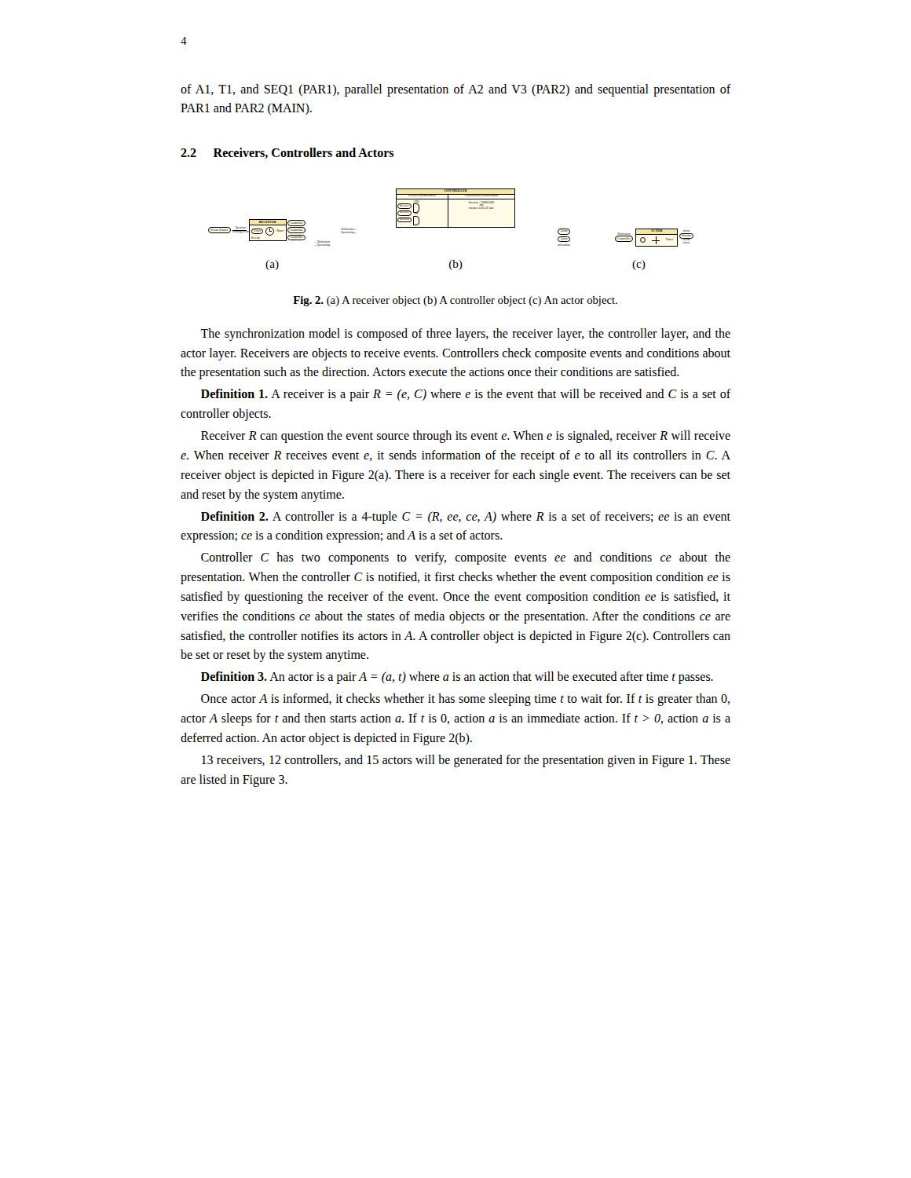4
of A1, T1, and SEQ1 (PAR1), parallel presentation of A2 and V3 (PAR2) and sequential presentation of PAR1 and PAR2 (MAIN).
2.2 Receivers, Controllers and Actors
| Event Source | Question Sending Event | RECEIVER Event Timer Receipt | Controller Controller Controller |
— Notification
— Questioning
CONTROLLER
EVENT EXPRESSION
Receiver Receiver Receiver
AND
OR
CONDITION EXPRESSION
direction = FORWARD
and
stream is in PLAY state
Notification—
Questioning—
Actor Actor activation
| Notification Controller | ACTOR Timer | action Stream execute action |
(a) (b) (c)
Fig. 2. (a) A receiver object (b) A controller object (c) An actor object.
The synchronization model is composed of three layers, the receiver layer, the controller layer, and the actor layer. Receivers are objects to receive events. Controllers check composite events and conditions about the presentation such as the direction. Actors execute the actions once their conditions are satisfied.
Definition 1. A receiver is a pair R = (e, C) where e is the event that will be received and C is a set of controller objects.
Receiver R can question the event source through its event e. When e is signaled, receiver R will receive e. When receiver R receives event e, it sends information of the receipt of e to all its controllers in C. A receiver object is depicted in Figure 2(a). There is a receiver for each single event. The receivers can be set and reset by the system anytime.
Definition 2. A controller is a 4-tuple C = (R, ee, ce, A) where R is a set of receivers; ee is an event expression; ce is a condition expression; and A is a set of actors.
Controller C has two components to verify, composite events ee and conditions ce about the presentation. When the controller C is notified, it first checks whether the event composition condition ee is satisfied by questioning the receiver of the event. Once the event composition condition ee is satisfied, it verifies the conditions ce about the states of media objects or the presentation. After the conditions ce are satisfied, the controller notifies its actors in A. A controller object is depicted in Figure 2(c). Controllers can be set or reset by the system anytime.
Definition 3. An actor is a pair A = (a, t) where a is an action that will be executed after time t passes.
Once actor A is informed, it checks whether it has some sleeping time t to wait for. If t is greater than 0, actor A sleeps for t and then starts action a. If t is 0, action a is an immediate action. If t > 0, action a is a deferred action. An actor object is depicted in Figure 2(b).
13 receivers, 12 controllers, and 15 actors will be generated for the presentation given in Figure 1. These are listed in Figure 3.